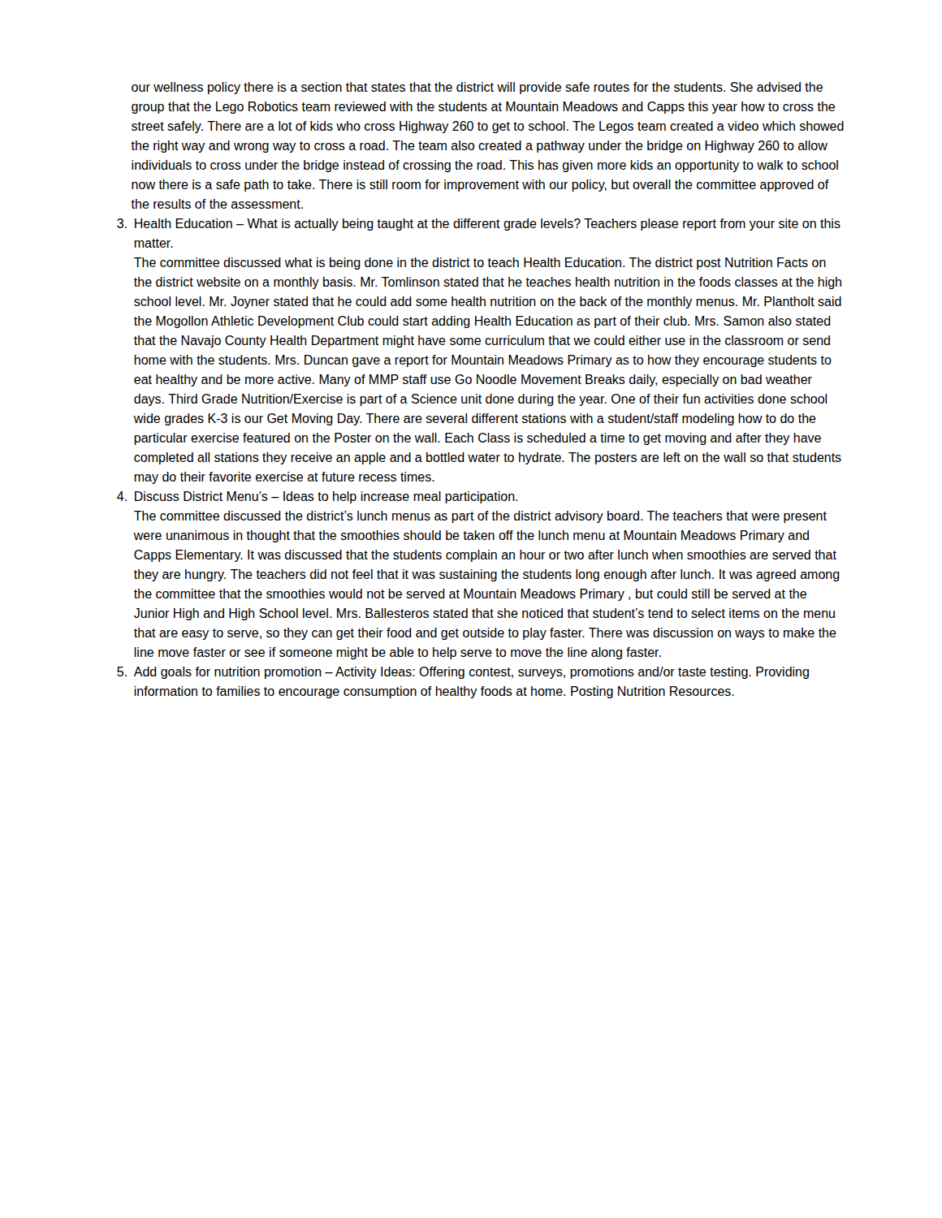our wellness policy there is a section that states that the district will provide safe routes for the students. She advised the group that the Lego Robotics team reviewed with the students at Mountain Meadows and Capps this year how to cross the street safely. There are a lot of kids who cross Highway 260 to get to school. The Legos team created a video which showed the right way and wrong way to cross a road. The team also created a pathway under the bridge on Highway 260 to allow individuals to cross under the bridge instead of crossing the road. This has given more kids an opportunity to walk to school now there is a safe path to take. There is still room for improvement with our policy, but overall the committee approved of the results of the assessment.
Health Education – What is actually being taught at the different grade levels? Teachers please report from your site on this matter.
The committee discussed what is being done in the district to teach Health Education. The district post Nutrition Facts on the district website on a monthly basis. Mr. Tomlinson stated that he teaches health nutrition in the foods classes at the high school level. Mr. Joyner stated that he could add some health nutrition on the back of the monthly menus. Mr. Plantholt said the Mogollon Athletic Development Club could start adding Health Education as part of their club. Mrs. Samon also stated that the Navajo County Health Department might have some curriculum that we could either use in the classroom or send home with the students. Mrs. Duncan gave a report for Mountain Meadows Primary as to how they encourage students to eat healthy and be more active. Many of MMP staff use Go Noodle Movement Breaks daily, especially on bad weather days. Third Grade Nutrition/Exercise is part of a Science unit done during the year. One of their fun activities done school wide grades K-3 is our Get Moving Day. There are several different stations with a student/staff modeling how to do the particular exercise featured on the Poster on the wall. Each Class is scheduled a time to get moving and after they have completed all stations they receive an apple and a bottled water to hydrate. The posters are left on the wall so that students may do their favorite exercise at future recess times.
Discuss District Menu’s – Ideas to help increase meal participation.
The committee discussed the district’s lunch menus as part of the district advisory board. The teachers that were present were unanimous in thought that the smoothies should be taken off the lunch menu at Mountain Meadows Primary and Capps Elementary. It was discussed that the students complain an hour or two after lunch when smoothies are served that they are hungry. The teachers did not feel that it was sustaining the students long enough after lunch. It was agreed among the committee that the smoothies would not be served at Mountain Meadows Primary , but could still be served at the Junior High and High School level. Mrs. Ballesteros stated that she noticed that student’s tend to select items on the menu that are easy to serve, so they can get their food and get outside to play faster. There was discussion on ways to make the line move faster or see if someone might be able to help serve to move the line along faster.
Add goals for nutrition promotion – Activity Ideas: Offering contest, surveys, promotions and/or taste testing. Providing information to families to encourage consumption of healthy foods at home. Posting Nutrition Resources.